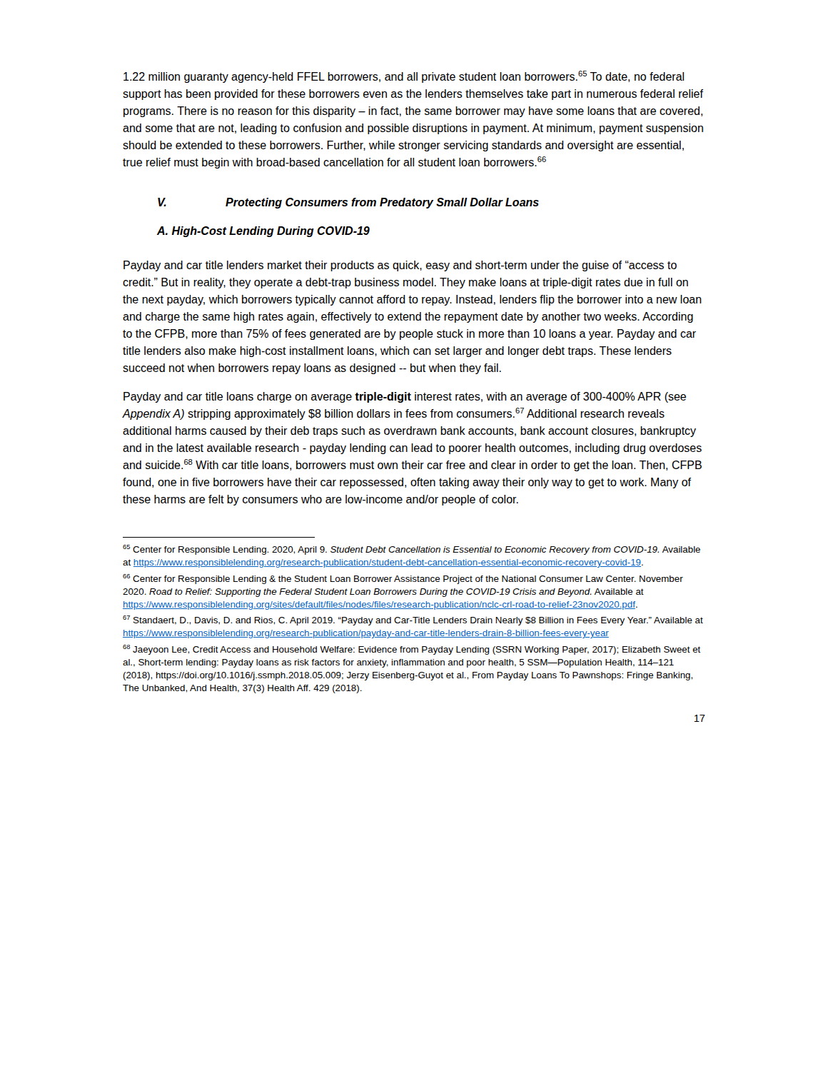1.22 million guaranty agency-held FFEL borrowers, and all private student loan borrowers.65 To date, no federal support has been provided for these borrowers even as the lenders themselves take part in numerous federal relief programs. There is no reason for this disparity – in fact, the same borrower may have some loans that are covered, and some that are not, leading to confusion and possible disruptions in payment. At minimum, payment suspension should be extended to these borrowers. Further, while stronger servicing standards and oversight are essential, true relief must begin with broad-based cancellation for all student loan borrowers.66
V. Protecting Consumers from Predatory Small Dollar Loans
A. High-Cost Lending During COVID-19
Payday and car title lenders market their products as quick, easy and short-term under the guise of “access to credit.” But in reality, they operate a debt-trap business model. They make loans at triple-digit rates due in full on the next payday, which borrowers typically cannot afford to repay. Instead, lenders flip the borrower into a new loan and charge the same high rates again, effectively to extend the repayment date by another two weeks. According to the CFPB, more than 75% of fees generated are by people stuck in more than 10 loans a year. Payday and car title lenders also make high-cost installment loans, which can set larger and longer debt traps. These lenders succeed not when borrowers repay loans as designed -- but when they fail.
Payday and car title loans charge on average triple-digit interest rates, with an average of 300-400% APR (see Appendix A) stripping approximately $8 billion dollars in fees from consumers.67 Additional research reveals additional harms caused by their deb traps such as overdrawn bank accounts, bank account closures, bankruptcy and in the latest available research - payday lending can lead to poorer health outcomes, including drug overdoses and suicide.68 With car title loans, borrowers must own their car free and clear in order to get the loan. Then, CFPB found, one in five borrowers have their car repossessed, often taking away their only way to get to work. Many of these harms are felt by consumers who are low-income and/or people of color.
65 Center for Responsible Lending. 2020, April 9. Student Debt Cancellation is Essential to Economic Recovery from COVID-19. Available at https://www.responsiblelending.org/research-publication/student-debt-cancellation-essential-economic-recovery-covid-19.
66 Center for Responsible Lending & the Student Loan Borrower Assistance Project of the National Consumer Law Center. November 2020. Road to Relief: Supporting the Federal Student Loan Borrowers During the COVID-19 Crisis and Beyond. Available at https://www.responsiblelending.org/sites/default/files/nodes/files/research-publication/nclc-crl-road-to-relief-23nov2020.pdf.
67 Standaert, D., Davis, D. and Rios, C. April 2019. “Payday and Car-Title Lenders Drain Nearly $8 Billion in Fees Every Year.” Available at https://www.responsiblelending.org/research-publication/payday-and-car-title-lenders-drain-8-billion-fees-every-year
68 Jaeyoon Lee, Credit Access and Household Welfare: Evidence from Payday Lending (SSRN Working Paper, 2017); Elizabeth Sweet et al., Short-term lending: Payday loans as risk factors for anxiety, inflammation and poor health, 5 SSM—Population Health, 114–121 (2018), https://doi.org/10.1016/j.ssmph.2018.05.009; Jerzy Eisenberg-Guyot et al., From Payday Loans To Pawnshops: Fringe Banking, The Unbanked, And Health, 37(3) Health Aff. 429 (2018).
17